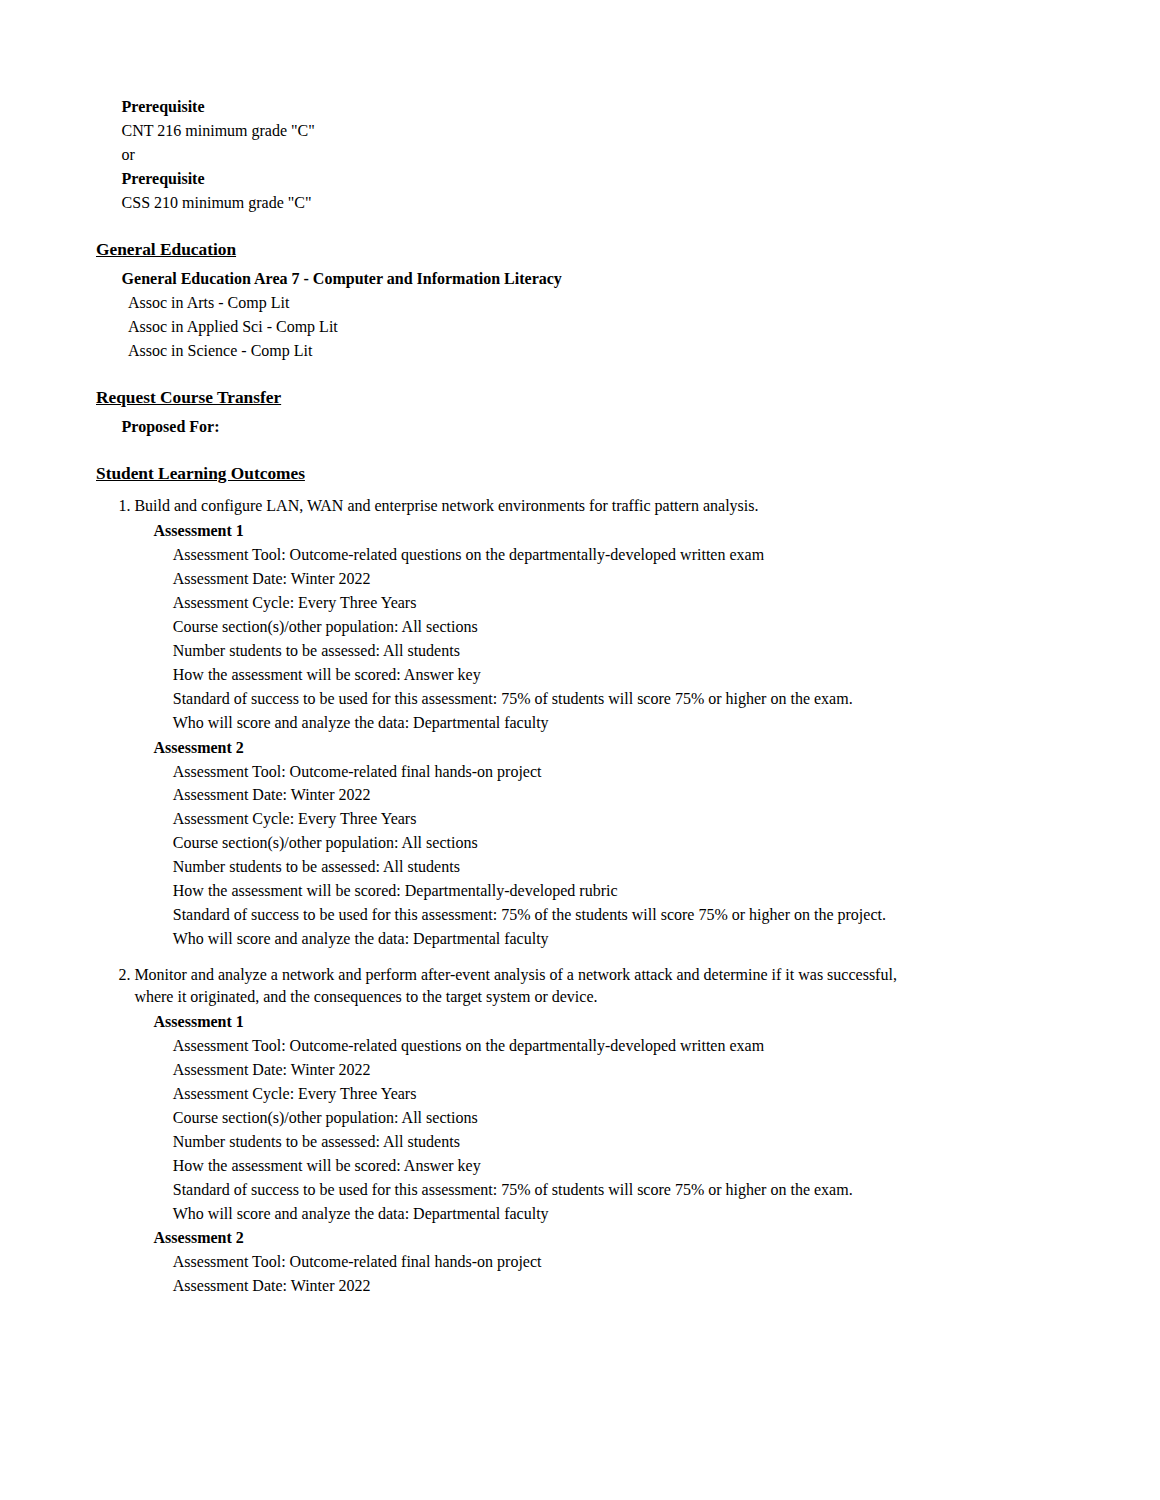Prerequisite
CNT 216 minimum grade "C"
or
Prerequisite
CSS 210 minimum grade "C"
General Education
General Education Area 7 - Computer and Information Literacy
Assoc in Arts - Comp Lit
Assoc in Applied Sci - Comp Lit
Assoc in Science - Comp Lit
Request Course Transfer
Proposed For:
Student Learning Outcomes
Build and configure LAN, WAN and enterprise network environments for traffic pattern analysis.
Assessment 1
Assessment Tool: Outcome-related questions on the departmentally-developed written exam
Assessment Date: Winter 2022
Assessment Cycle: Every Three Years
Course section(s)/other population: All sections
Number students to be assessed: All students
How the assessment will be scored: Answer key
Standard of success to be used for this assessment: 75% of students will score 75% or higher on the exam.
Who will score and analyze the data: Departmental faculty
Assessment 2
Assessment Tool: Outcome-related final hands-on project
Assessment Date: Winter 2022
Assessment Cycle: Every Three Years
Course section(s)/other population: All sections
Number students to be assessed: All students
How the assessment will be scored: Departmentally-developed rubric
Standard of success to be used for this assessment: 75% of the students will score 75% or higher on the project.
Who will score and analyze the data: Departmental faculty
Monitor and analyze a network and perform after-event analysis of a network attack and determine if it was successful, where it originated, and the consequences to the target system or device.
Assessment 1
Assessment Tool: Outcome-related questions on the departmentally-developed written exam
Assessment Date: Winter 2022
Assessment Cycle: Every Three Years
Course section(s)/other population: All sections
Number students to be assessed: All students
How the assessment will be scored: Answer key
Standard of success to be used for this assessment: 75% of students will score 75% or higher on the exam.
Who will score and analyze the data: Departmental faculty
Assessment 2
Assessment Tool: Outcome-related final hands-on project
Assessment Date: Winter 2022